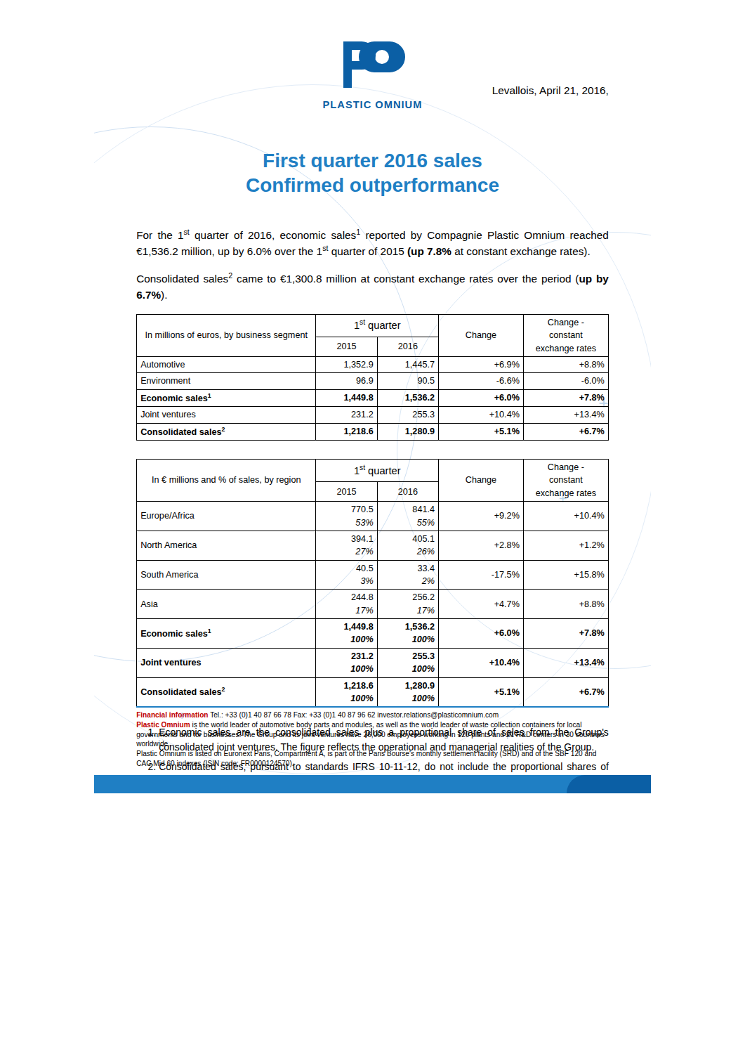+
+
+
+
PLASTIC OMNIUM
Levallois, April 21, 2016,
First quarter 2016 sales
Confirmed outperformance
For the 1st quarter of 2016, economic sales1 reported by Compagnie Plastic Omnium reached €1,536.2 million, up by 6.0% over the 1st quarter of 2015 (up 7.8% at constant exchange rates).
Consolidated sales2 came to €1,300.8 million at constant exchange rates over the period (up by 6.7%).
| In millions of euros, by business segment | 1 st quarter | Change | Change - constant exchange rates |
| --- | --- | --- | --- |
| 2015 | 2016 |
| Automotive | 1,352.9 | 1,445.7 | +6.9% | +8.8% |
| Environment | 96.9 | 90.5 | -6.6% | -6.0% |
| Economic sales 1 | 1,449.8 | 1,536.2 | +6.0% | +7.8% |
| Joint ventures | 231.2 | 255.3 | +10.4% | +13.4% |
| Consolidated sales 2 | 1,218.6 | 1,280.9 | +5.1% | +6.7% |
| In € millions and % of sales, by region | 1 st quarter | Change | Change - constant exchange rates |
| --- | --- | --- | --- |
| 2015 | 2016 |
| Europe/Africa | 770.5 53% | 841.4 55% | +9.2% | +10.4% |
| North America | 394.1 27% | 405.1 26% | +2.8% | +1.2% |
| South America | 40.5 3% | 33.4 2% | -17.5% | +15.8% |
| Asia | 244.8 17% | 256.2 17% | +4.7% | +8.8% |
| Economic sales 1 | 1,449.8 100% | 1,536.2 100% | +6.0% | +7.8% |
| Joint ventures | 231.2 100% | 255.3 100% | +10.4% | +13.4% |
| Consolidated sales 2 | 1,218.6 100% | 1,280.9 100% | +5.1% | +6.7% |
Economic sales are the consolidated sales plus a proportional share of sales from the Group's consolidated joint ventures. The figure reflects the operational and managerial realities of the Group.
Consolidated sales, pursuant to standards IFRS 10-11-12, do not include the proportional shares of joint ventures, which are consolidated using the equity method.
Financial information Tel.: +33 (0)1 40 87 66 78 Fax: +33 (0)1 40 87 96 62 investor.relations@plasticomnium.com
Plastic Omnium is the world leader of automotive body parts and modules, as well as the world leader of waste collection containers for local governments and for businesses. The Group and its joint ventures have 26,000 employees working in 120 plants and 21 R&D centers in 30 countries worldwide.
Plastic Omnium is listed on Euronext Paris, Compartment A, is part of the Paris Bourse's monthly settlement facility (SRD) and of the SBF 120 and CAC Mid 60 indexes (ISIN code: FR0000124570).